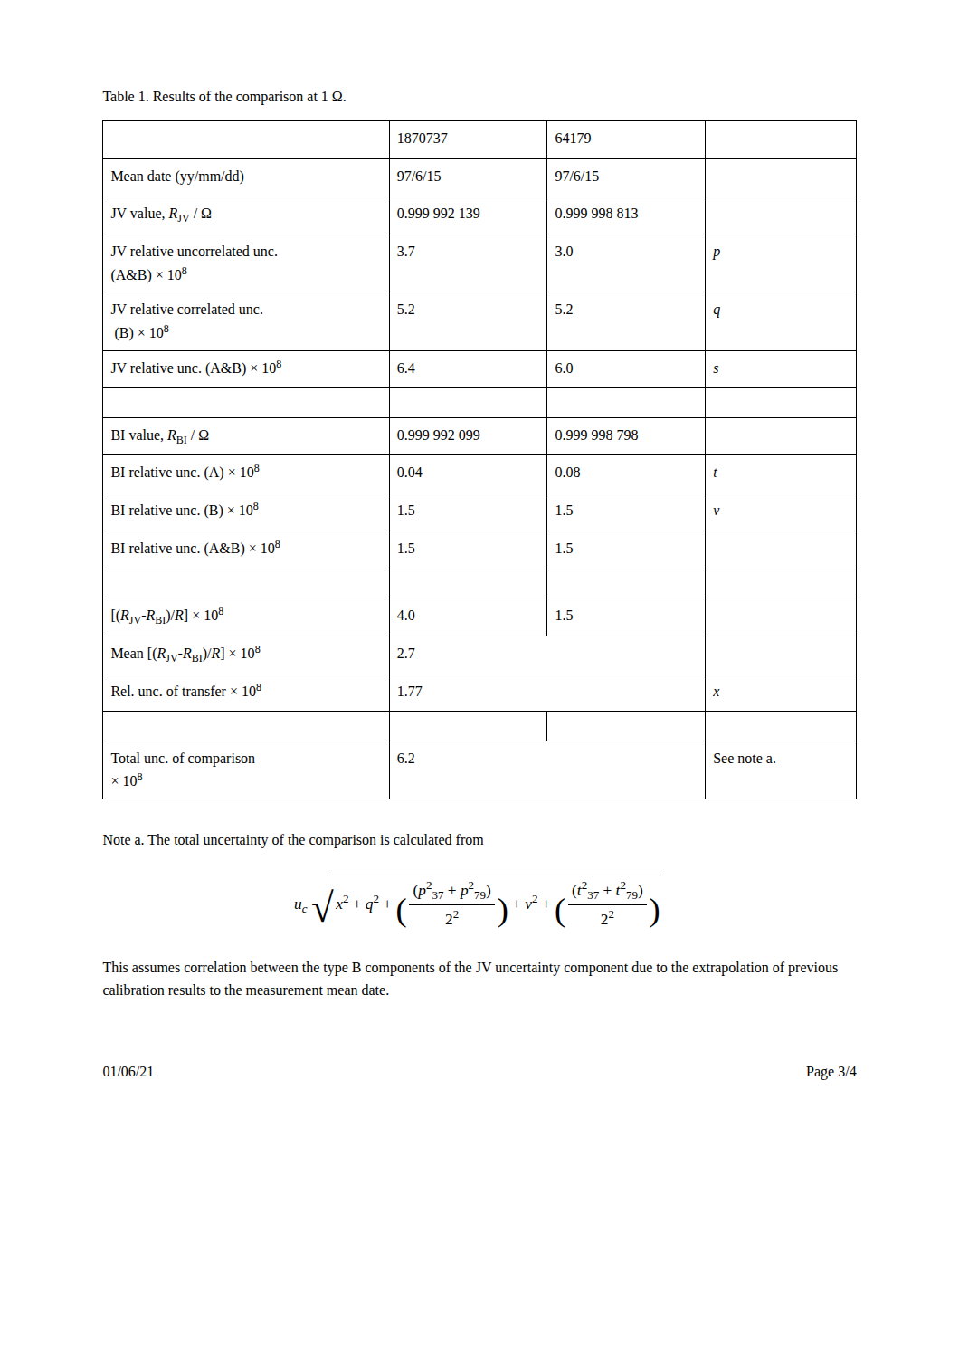Table 1. Results of the comparison at 1 Ω.
| | 1870737 | 64179 | |
| Mean date (yy/mm/dd) | 97/6/15 | 97/6/15 | |
| JV value, R JV / Ω | 0.999 992 139 | 0.999 998 813 | |
| JV relative uncorrelated unc. (A&B) × 10 8 | 3.7 | 3.0 | p |
| JV relative correlated unc. (B) × 10 8 | 5.2 | 5.2 | q |
| JV relative unc. (A&B) × 10 8 | 6.4 | 6.0 | s |
| BI value, R BI / Ω | 0.999 992 099 | 0.999 998 798 | |
| BI relative unc. (A) × 10 8 | 0.04 | 0.08 | t |
| BI relative unc. (B) × 10 8 | 1.5 | 1.5 | v |
| BI relative unc. (A&B) × 10 8 | 1.5 | 1.5 | |
| [( R JV - R BI )/ R ] × 10 8 | 4.0 | 1.5 | |
| Mean [( R JV - R BI )/ R ] × 10 8 | 2.7 | |
| Rel. unc. of transfer × 10 8 | 1.77 | x |
| Total unc. of comparison × 10 8 | 6.2 | See note a. |
Note a. The total uncertainty of the comparison is calculated from
uc √x2 + q2 + ((p237 + p279) 22) + v2 + ((t237 + t279) 22)
This assumes correlation between the type B components of the JV uncertainty component due to the extrapolation of previous calibration results to the measurement mean date.
01/06/21 Page 3/4